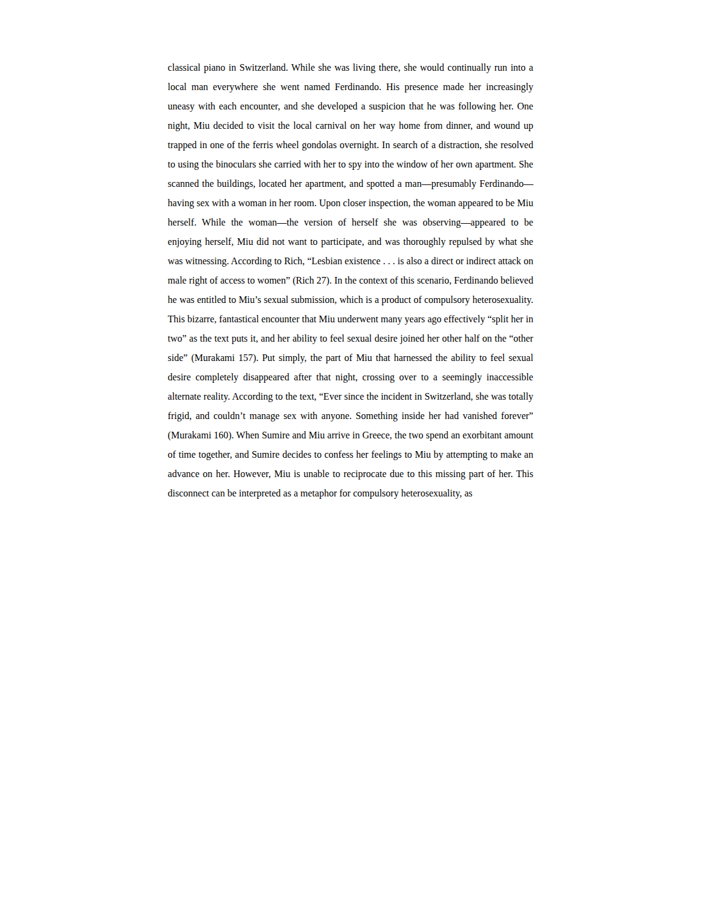classical piano in Switzerland. While she was living there, she would continually run into a local man everywhere she went named Ferdinando. His presence made her increasingly uneasy with each encounter, and she developed a suspicion that he was following her. One night, Miu decided to visit the local carnival on her way home from dinner, and wound up trapped in one of the ferris wheel gondolas overnight. In search of a distraction, she resolved to using the binoculars she carried with her to spy into the window of her own apartment. She scanned the buildings, located her apartment, and spotted a man—presumably Ferdinando—having sex with a woman in her room. Upon closer inspection, the woman appeared to be Miu herself. While the woman—the version of herself she was observing—appeared to be enjoying herself, Miu did not want to participate, and was thoroughly repulsed by what she was witnessing. According to Rich, “Lesbian existence . . . is also a direct or indirect attack on male right of access to women” (Rich 27). In the context of this scenario, Ferdinando believed he was entitled to Miu’s sexual submission, which is a product of compulsory heterosexuality. This bizarre, fantastical encounter that Miu underwent many years ago effectively “split her in two” as the text puts it, and her ability to feel sexual desire joined her other half on the “other side” (Murakami 157). Put simply, the part of Miu that harnessed the ability to feel sexual desire completely disappeared after that night, crossing over to a seemingly inaccessible alternate reality. According to the text, “Ever since the incident in Switzerland, she was totally frigid, and couldn’t manage sex with anyone. Something inside her had vanished forever” (Murakami 160). When Sumire and Miu arrive in Greece, the two spend an exorbitant amount of time together, and Sumire decides to confess her feelings to Miu by attempting to make an advance on her. However, Miu is unable to reciprocate due to this missing part of her. This disconnect can be interpreted as a metaphor for compulsory heterosexuality, as